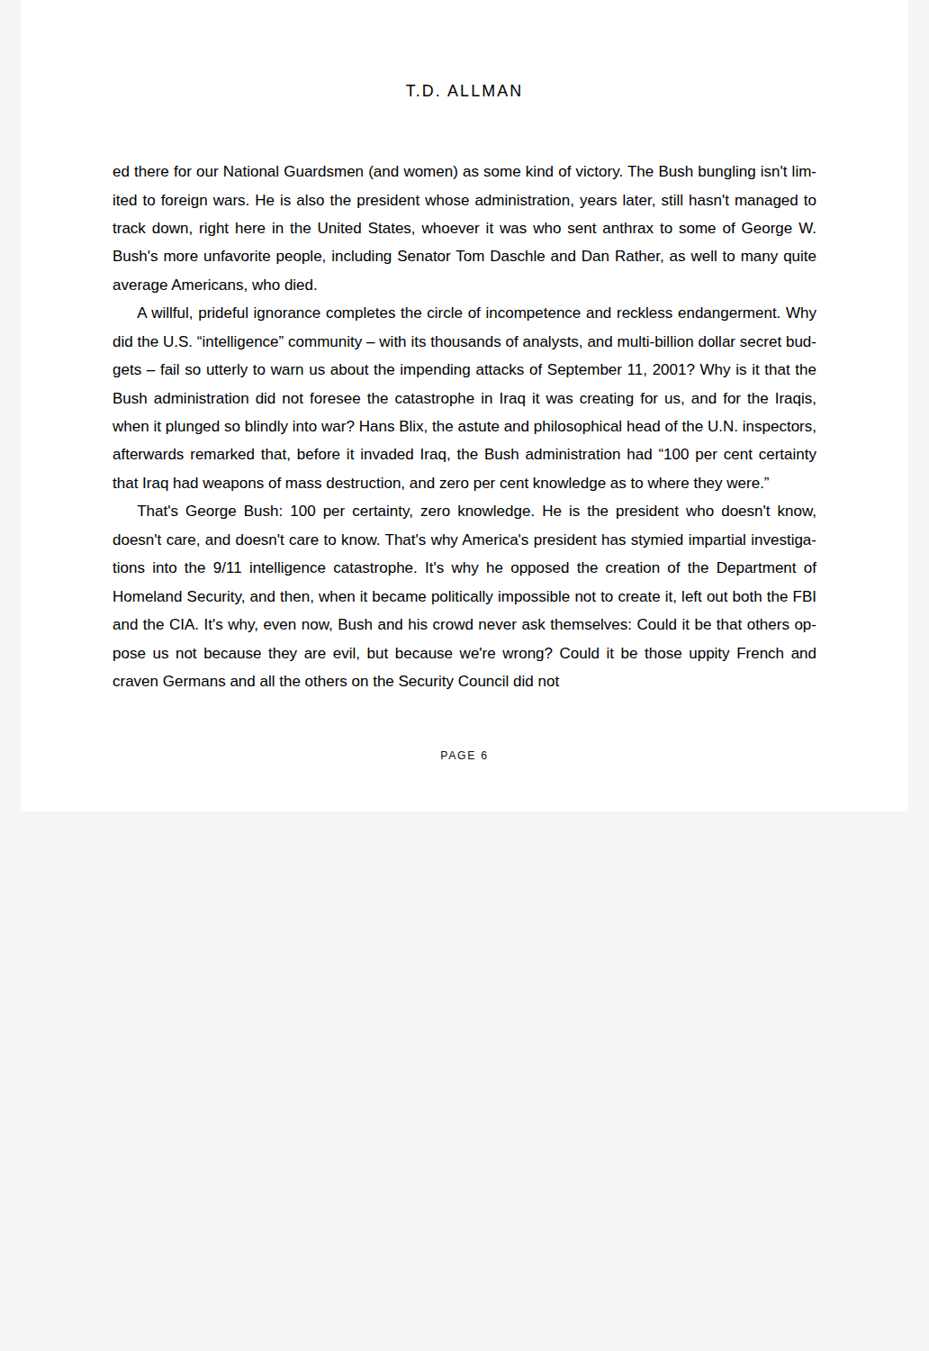T.D. ALLMAN
ed there for our National Guardsmen (and women) as some kind of victory. The Bush bungling isn't limited to foreign wars. He is also the president whose administration, years later, still hasn't managed to track down, right here in the United States, whoever it was who sent anthrax to some of George W. Bush's more unfavorite people, including Senator Tom Daschle and Dan Rather, as well to many quite average Americans, who died.
A willful, prideful ignorance completes the circle of incompetence and reckless endangerment. Why did the U.S. “intelligence” community – with its thousands of analysts, and multi-billion dollar secret budgets – fail so utterly to warn us about the impending attacks of September 11, 2001? Why is it that the Bush administration did not foresee the catastrophe in Iraq it was creating for us, and for the Iraqis, when it plunged so blindly into war? Hans Blix, the astute and philosophical head of the U.N. inspectors, afterwards remarked that, before it invaded Iraq, the Bush administration had “100 per cent certainty that Iraq had weapons of mass destruction, and zero per cent knowledge as to where they were.”
That's George Bush: 100 per certainty, zero knowledge. He is the president who doesn't know, doesn't care, and doesn't care to know. That's why America's president has stymied impartial investigations into the 9/11 intelligence catastrophe. It's why he opposed the creation of the Department of Homeland Security, and then, when it became politically impossible not to create it, left out both the FBI and the CIA. It's why, even now, Bush and his crowd never ask themselves: Could it be that others oppose us not because they are evil, but because we're wrong? Could it be those uppity French and craven Germans and all the others on the Security Council did not
PAGE 6